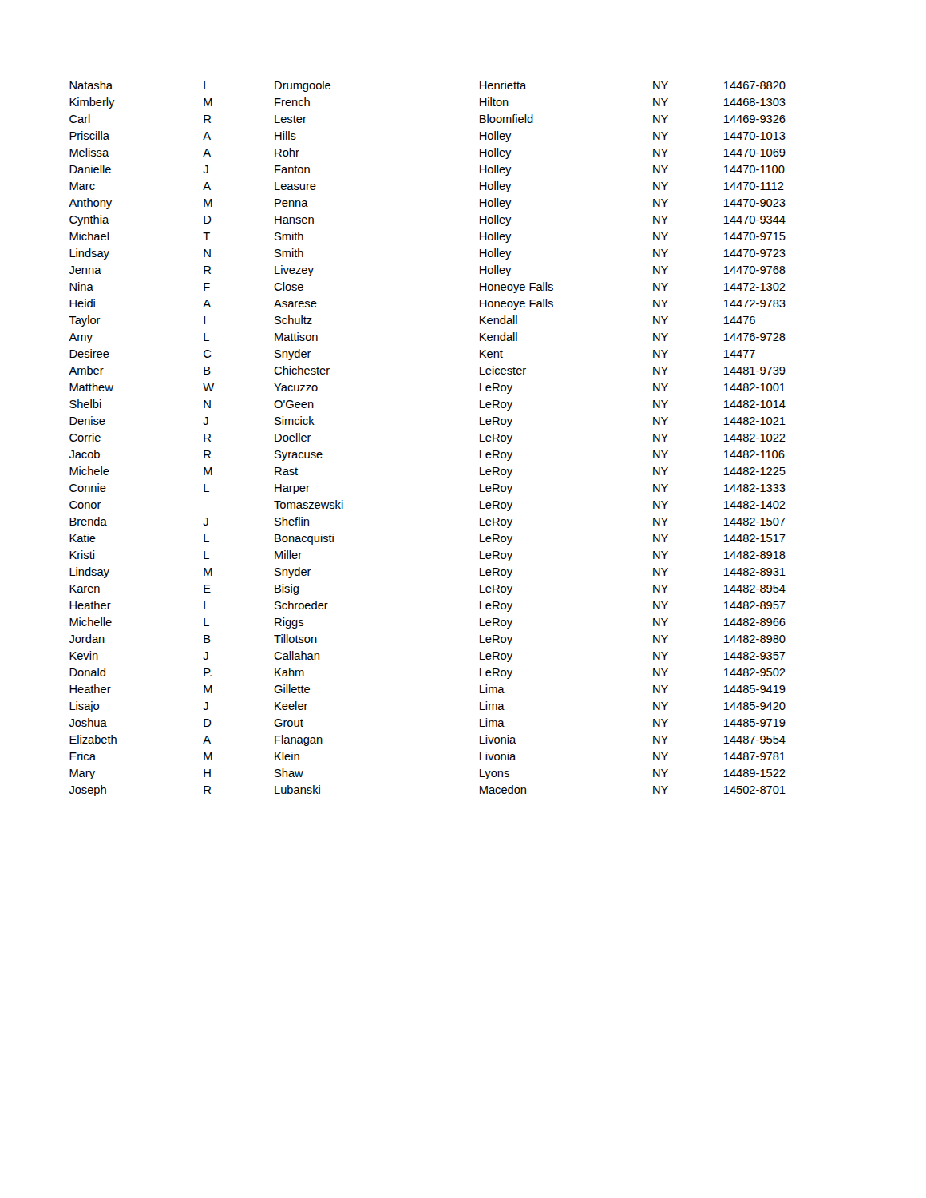| Natasha | L | Drumgoole | Henrietta | NY | 14467-8820 |
| Kimberly | M | French | Hilton | NY | 14468-1303 |
| Carl | R | Lester | Bloomfield | NY | 14469-9326 |
| Priscilla | A | Hills | Holley | NY | 14470-1013 |
| Melissa | A | Rohr | Holley | NY | 14470-1069 |
| Danielle | J | Fanton | Holley | NY | 14470-1100 |
| Marc | A | Leasure | Holley | NY | 14470-1112 |
| Anthony | M | Penna | Holley | NY | 14470-9023 |
| Cynthia | D | Hansen | Holley | NY | 14470-9344 |
| Michael | T | Smith | Holley | NY | 14470-9715 |
| Lindsay | N | Smith | Holley | NY | 14470-9723 |
| Jenna | R | Livezey | Holley | NY | 14470-9768 |
| Nina | F | Close | Honeoye Falls | NY | 14472-1302 |
| Heidi | A | Asarese | Honeoye Falls | NY | 14472-9783 |
| Taylor | I | Schultz | Kendall | NY | 14476 |
| Amy | L | Mattison | Kendall | NY | 14476-9728 |
| Desiree | C | Snyder | Kent | NY | 14477 |
| Amber | B | Chichester | Leicester | NY | 14481-9739 |
| Matthew | W | Yacuzzo | LeRoy | NY | 14482-1001 |
| Shelbi | N | O'Geen | LeRoy | NY | 14482-1014 |
| Denise | J | Simcick | LeRoy | NY | 14482-1021 |
| Corrie | R | Doeller | LeRoy | NY | 14482-1022 |
| Jacob | R | Syracuse | LeRoy | NY | 14482-1106 |
| Michele | M | Rast | LeRoy | NY | 14482-1225 |
| Connie | L | Harper | LeRoy | NY | 14482-1333 |
| Conor | | Tomaszewski | LeRoy | NY | 14482-1402 |
| Brenda | J | Sheflin | LeRoy | NY | 14482-1507 |
| Katie | L | Bonacquisti | LeRoy | NY | 14482-1517 |
| Kristi | L | Miller | LeRoy | NY | 14482-8918 |
| Lindsay | M | Snyder | LeRoy | NY | 14482-8931 |
| Karen | E | Bisig | LeRoy | NY | 14482-8954 |
| Heather | L | Schroeder | LeRoy | NY | 14482-8957 |
| Michelle | L | Riggs | LeRoy | NY | 14482-8966 |
| Jordan | B | Tillotson | LeRoy | NY | 14482-8980 |
| Kevin | J | Callahan | LeRoy | NY | 14482-9357 |
| Donald | P. | Kahm | LeRoy | NY | 14482-9502 |
| Heather | M | Gillette | Lima | NY | 14485-9419 |
| Lisajo | J | Keeler | Lima | NY | 14485-9420 |
| Joshua | D | Grout | Lima | NY | 14485-9719 |
| Elizabeth | A | Flanagan | Livonia | NY | 14487-9554 |
| Erica | M | Klein | Livonia | NY | 14487-9781 |
| Mary | H | Shaw | Lyons | NY | 14489-1522 |
| Joseph | R | Lubanski | Macedon | NY | 14502-8701 |